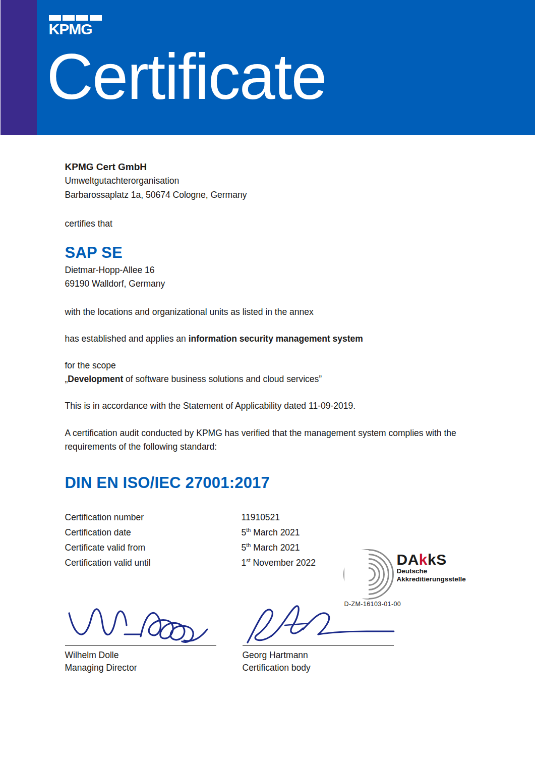KPMG
Certificate
KPMG Cert GmbH
Umweltgutachterorganisation
Barbarossaplatz 1a, 50674 Cologne, Germany
certifies that
SAP SE
Dietmar-Hopp-Allee 16
69190 Walldorf, Germany
with the locations and organizational units as listed in the annex
has established and applies an information security management system
for the scope
„Development of software business solutions and cloud services”
This is in accordance with the Statement of Applicability dated 11-09-2019.
A certification audit conducted by KPMG has verified that the management system complies with the requirements of the following standard:
DIN EN ISO/IEC 27001:2017
| Certification number | 11910521 |
| Certification date | 5 th March 2021 |
| Certificate valid from | 5 th March 2021 |
| Certification valid until | 1 st November 2022 |
DAkkS
Deutsche
Akkreditierungsstelle
D-ZM-16103-01-00
Wilhelm Dolle
Managing Director
Georg Hartmann
Certification body